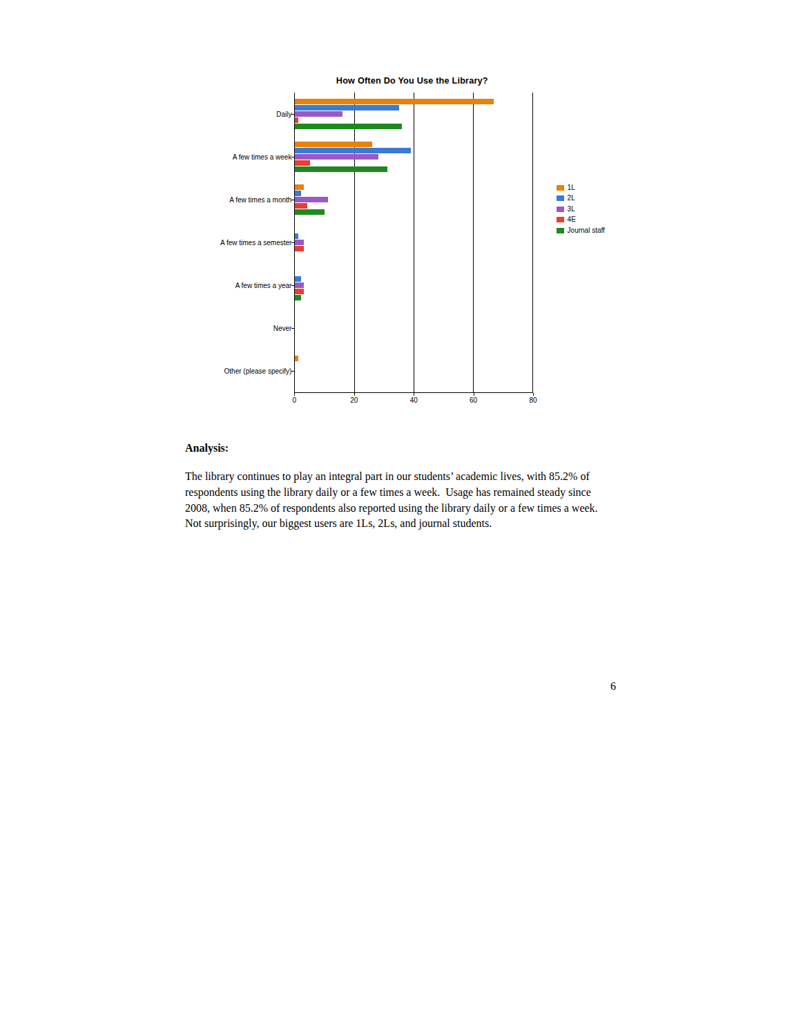How Often Do You Use the Library?
Daily
A few times a week
A few times a month
A few times a semester
A few times a year
Never
Other (please specify)
0
20
40
60
80
1L
2L
3L
4E
Journal staff
Analysis:
The library continues to play an integral part in our students’ academic lives, with 85.2% of respondents using the library daily or a few times a week. Usage has remained steady since 2008, when 85.2% of respondents also reported using the library daily or a few times a week. Not surprisingly, our biggest users are 1Ls, 2Ls, and journal students.
6